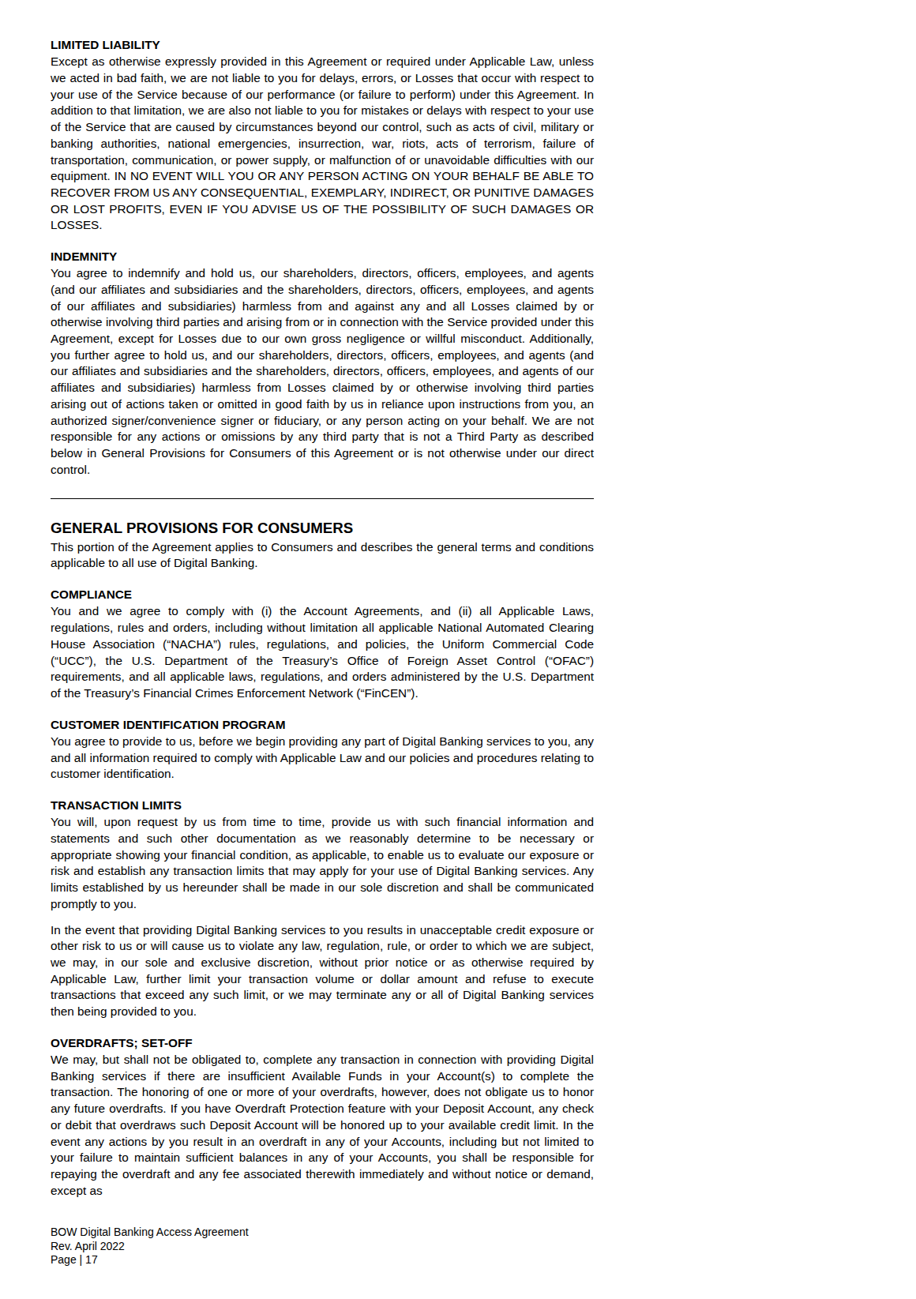LIMITED LIABILITY
Except as otherwise expressly provided in this Agreement or required under Applicable Law, unless we acted in bad faith, we are not liable to you for delays, errors, or Losses that occur with respect to your use of the Service because of our performance (or failure to perform) under this Agreement. In addition to that limitation, we are also not liable to you for mistakes or delays with respect to your use of the Service that are caused by circumstances beyond our control, such as acts of civil, military or banking authorities, national emergencies, insurrection, war, riots, acts of terrorism, failure of transportation, communication, or power supply, or malfunction of or unavoidable difficulties with our equipment. IN NO EVENT WILL YOU OR ANY PERSON ACTING ON YOUR BEHALF BE ABLE TO RECOVER FROM US ANY CONSEQUENTIAL, EXEMPLARY, INDIRECT, OR PUNITIVE DAMAGES OR LOST PROFITS, EVEN IF YOU ADVISE US OF THE POSSIBILITY OF SUCH DAMAGES OR LOSSES.
INDEMNITY
You agree to indemnify and hold us, our shareholders, directors, officers, employees, and agents (and our affiliates and subsidiaries and the shareholders, directors, officers, employees, and agents of our affiliates and subsidiaries) harmless from and against any and all Losses claimed by or otherwise involving third parties and arising from or in connection with the Service provided under this Agreement, except for Losses due to our own gross negligence or willful misconduct. Additionally, you further agree to hold us, and our shareholders, directors, officers, employees, and agents (and our affiliates and subsidiaries and the shareholders, directors, officers, employees, and agents of our affiliates and subsidiaries) harmless from Losses claimed by or otherwise involving third parties arising out of actions taken or omitted in good faith by us in reliance upon instructions from you, an authorized signer/convenience signer or fiduciary, or any person acting on your behalf. We are not responsible for any actions or omissions by any third party that is not a Third Party as described below in General Provisions for Consumers of this Agreement or is not otherwise under our direct control.
GENERAL PROVISIONS FOR CONSUMERS
This portion of the Agreement applies to Consumers and describes the general terms and conditions applicable to all use of Digital Banking.
COMPLIANCE
You and we agree to comply with (i) the Account Agreements, and (ii) all Applicable Laws, regulations, rules and orders, including without limitation all applicable National Automated Clearing House Association (“NACHA”) rules, regulations, and policies, the Uniform Commercial Code (“UCC”), the U.S. Department of the Treasury’s Office of Foreign Asset Control (“OFAC”) requirements, and all applicable laws, regulations, and orders administered by the U.S. Department of the Treasury’s Financial Crimes Enforcement Network (“FinCEN”).
CUSTOMER IDENTIFICATION PROGRAM
You agree to provide to us, before we begin providing any part of Digital Banking services to you, any and all information required to comply with Applicable Law and our policies and procedures relating to customer identification.
TRANSACTION LIMITS
You will, upon request by us from time to time, provide us with such financial information and statements and such other documentation as we reasonably determine to be necessary or appropriate showing your financial condition, as applicable, to enable us to evaluate our exposure or risk and establish any transaction limits that may apply for your use of Digital Banking services. Any limits established by us hereunder shall be made in our sole discretion and shall be communicated promptly to you.
In the event that providing Digital Banking services to you results in unacceptable credit exposure or other risk to us or will cause us to violate any law, regulation, rule, or order to which we are subject, we may, in our sole and exclusive discretion, without prior notice or as otherwise required by Applicable Law, further limit your transaction volume or dollar amount and refuse to execute transactions that exceed any such limit, or we may terminate any or all of Digital Banking services then being provided to you.
OVERDRAFTS; SET-OFF
We may, but shall not be obligated to, complete any transaction in connection with providing Digital Banking services if there are insufficient Available Funds in your Account(s) to complete the transaction. The honoring of one or more of your overdrafts, however, does not obligate us to honor any future overdrafts. If you have Overdraft Protection feature with your Deposit Account, any check or debit that overdraws such Deposit Account will be honored up to your available credit limit. In the event any actions by you result in an overdraft in any of your Accounts, including but not limited to your failure to maintain sufficient balances in any of your Accounts, you shall be responsible for repaying the overdraft and any fee associated therewith immediately and without notice or demand, except as
BOW Digital Banking Access Agreement
Rev. April 2022
Page | 17